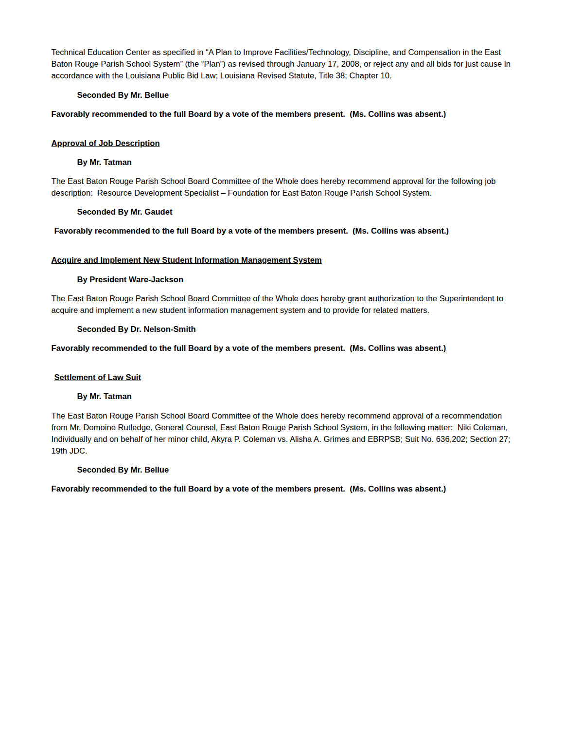Technical Education Center as specified in “A Plan to Improve Facilities/Technology, Discipline, and Compensation in the East Baton Rouge Parish School System” (the “Plan”) as revised through January 17, 2008, or reject any and all bids for just cause in accordance with the Louisiana Public Bid Law; Louisiana Revised Statute, Title 38; Chapter 10.
Seconded By Mr. Bellue
Favorably recommended to the full Board by a vote of the members present. (Ms. Collins was absent.)
Approval of Job Description
By Mr. Tatman
The East Baton Rouge Parish School Board Committee of the Whole does hereby recommend approval for the following job description: Resource Development Specialist – Foundation for East Baton Rouge Parish School System.
Seconded By Mr. Gaudet
Favorably recommended to the full Board by a vote of the members present. (Ms. Collins was absent.)
Acquire and Implement New Student Information Management System
By President Ware-Jackson
The East Baton Rouge Parish School Board Committee of the Whole does hereby grant authorization to the Superintendent to acquire and implement a new student information management system and to provide for related matters.
Seconded By Dr. Nelson-Smith
Favorably recommended to the full Board by a vote of the members present. (Ms. Collins was absent.)
Settlement of Law Suit
By Mr. Tatman
The East Baton Rouge Parish School Board Committee of the Whole does hereby recommend approval of a recommendation from Mr. Domoine Rutledge, General Counsel, East Baton Rouge Parish School System, in the following matter: Niki Coleman, Individually and on behalf of her minor child, Akyra P. Coleman vs. Alisha A. Grimes and EBRPSB; Suit No. 636,202; Section 27; 19th JDC.
Seconded By Mr. Bellue
Favorably recommended to the full Board by a vote of the members present. (Ms. Collins was absent.)